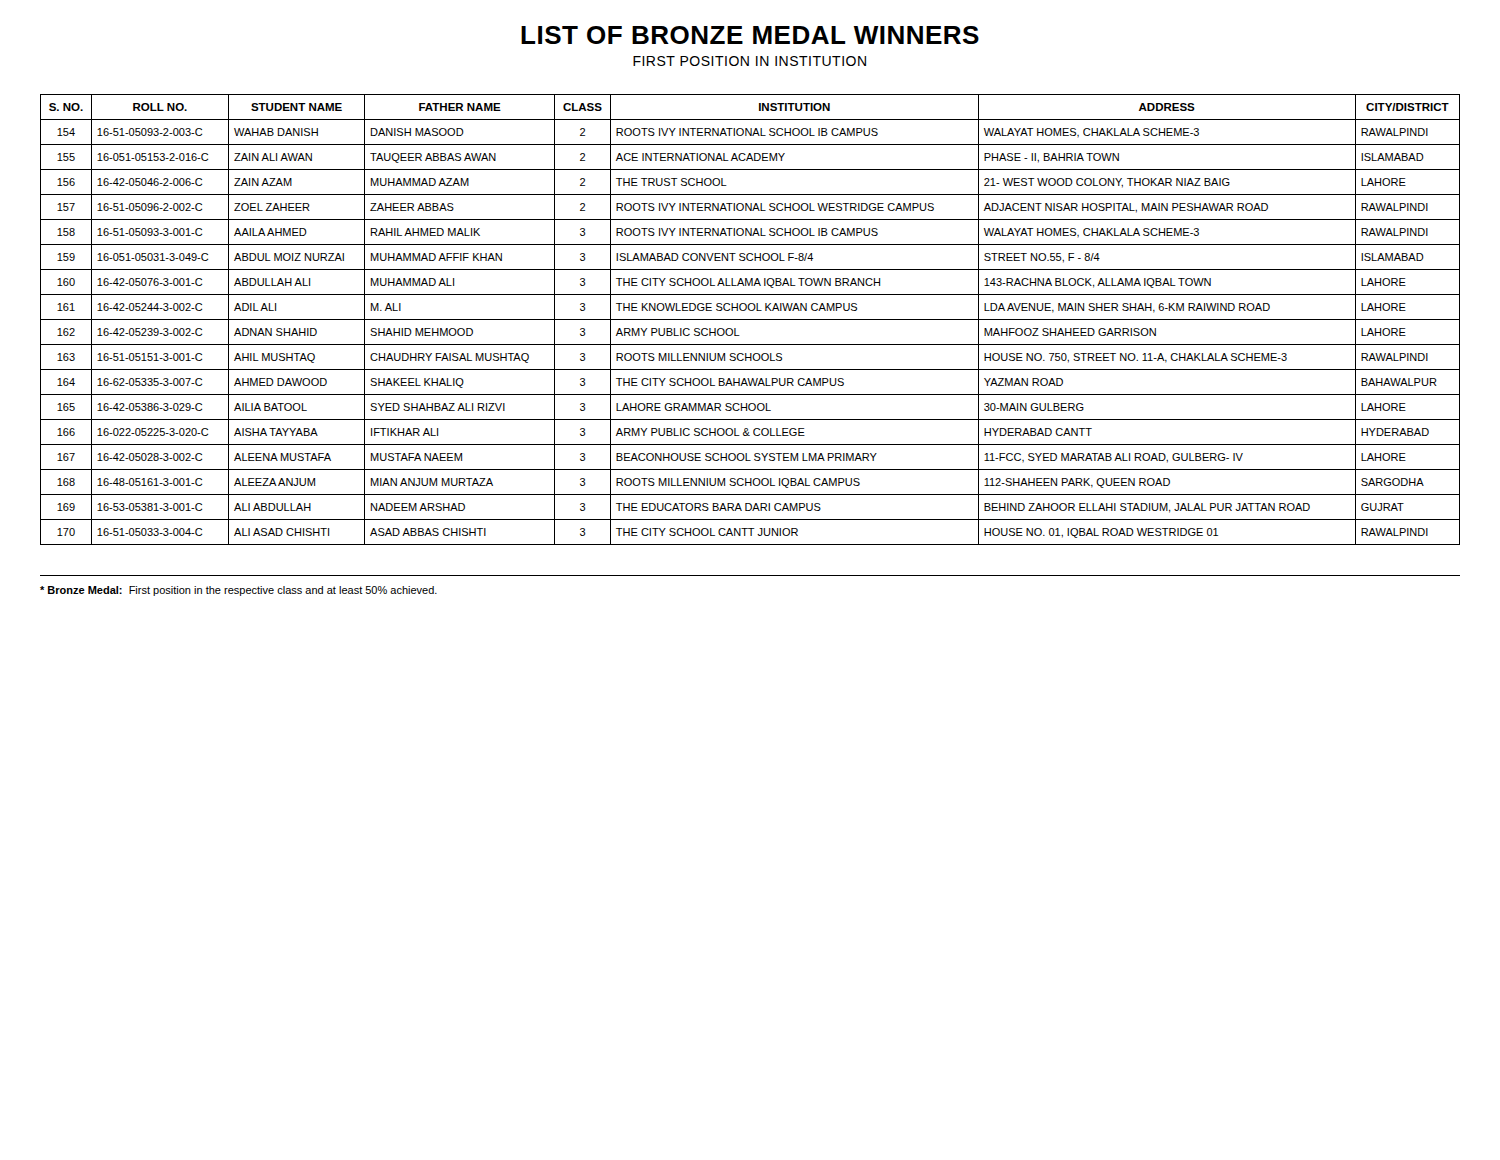LIST OF BRONZE MEDAL WINNERS
FIRST POSITION IN INSTITUTION
| S. NO. | ROLL NO. | STUDENT NAME | FATHER NAME | CLASS | INSTITUTION | ADDRESS | CITY/DISTRICT |
| --- | --- | --- | --- | --- | --- | --- | --- |
| 154 | 16-51-05093-2-003-C | WAHAB DANISH | DANISH MASOOD | 2 | ROOTS IVY INTERNATIONAL SCHOOL IB CAMPUS | WALAYAT HOMES, CHAKLALA SCHEME-3 | RAWALPINDI |
| 155 | 16-051-05153-2-016-C | ZAIN ALI AWAN | TAUQEER ABBAS AWAN | 2 | ACE INTERNATIONAL ACADEMY | PHASE - II, BAHRIA TOWN | ISLAMABAD |
| 156 | 16-42-05046-2-006-C | ZAIN AZAM | MUHAMMAD AZAM | 2 | THE TRUST SCHOOL | 21- WEST WOOD COLONY, THOKAR NIAZ BAIG | LAHORE |
| 157 | 16-51-05096-2-002-C | ZOEL ZAHEER | ZAHEER ABBAS | 2 | ROOTS IVY INTERNATIONAL SCHOOL WESTRIDGE CAMPUS | ADJACENT NISAR HOSPITAL, MAIN PESHAWAR ROAD | RAWALPINDI |
| 158 | 16-51-05093-3-001-C | AAILA AHMED | RAHIL AHMED MALIK | 3 | ROOTS IVY INTERNATIONAL SCHOOL IB CAMPUS | WALAYAT HOMES, CHAKLALA SCHEME-3 | RAWALPINDI |
| 159 | 16-051-05031-3-049-C | ABDUL MOIZ NURZAI | MUHAMMAD AFFIF KHAN | 3 | ISLAMABAD CONVENT SCHOOL F-8/4 | STREET NO.55, F - 8/4 | ISLAMABAD |
| 160 | 16-42-05076-3-001-C | ABDULLAH ALI | MUHAMMAD ALI | 3 | THE CITY SCHOOL ALLAMA IQBAL TOWN BRANCH | 143-RACHNA BLOCK, ALLAMA IQBAL TOWN | LAHORE |
| 161 | 16-42-05244-3-002-C | ADIL ALI | M. ALI | 3 | THE KNOWLEDGE SCHOOL KAIWAN CAMPUS | LDA AVENUE, MAIN SHER SHAH, 6-KM RAIWIND ROAD | LAHORE |
| 162 | 16-42-05239-3-002-C | ADNAN SHAHID | SHAHID MEHMOOD | 3 | ARMY PUBLIC SCHOOL | MAHFOOZ SHAHEED GARRISON | LAHORE |
| 163 | 16-51-05151-3-001-C | AHIL MUSHTAQ | CHAUDHRY FAISAL MUSHTAQ | 3 | ROOTS MILLENNIUM SCHOOLS | HOUSE NO. 750, STREET NO. 11-A, CHAKLALA SCHEME-3 | RAWALPINDI |
| 164 | 16-62-05335-3-007-C | AHMED DAWOOD | SHAKEEL KHALIQ | 3 | THE CITY SCHOOL BAHAWALPUR CAMPUS | YAZMAN ROAD | BAHAWALPUR |
| 165 | 16-42-05386-3-029-C | AILIA BATOOL | SYED SHAHBAZ ALI RIZVI | 3 | LAHORE GRAMMAR SCHOOL | 30-MAIN GULBERG | LAHORE |
| 166 | 16-022-05225-3-020-C | AISHA TAYYABA | IFTIKHAR ALI | 3 | ARMY PUBLIC SCHOOL & COLLEGE | HYDERABAD CANTT | HYDERABAD |
| 167 | 16-42-05028-3-002-C | ALEENA MUSTAFA | MUSTAFA NAEEM | 3 | BEACONHOUSE SCHOOL SYSTEM LMA PRIMARY | 11-FCC, SYED MARATAB ALI ROAD, GULBERG- IV | LAHORE |
| 168 | 16-48-05161-3-001-C | ALEEZA ANJUM | MIAN ANJUM MURTAZA | 3 | ROOTS MILLENNIUM SCHOOL IQBAL CAMPUS | 112-SHAHEEN PARK, QUEEN ROAD | SARGODHA |
| 169 | 16-53-05381-3-001-C | ALI ABDULLAH | NADEEM ARSHAD | 3 | THE EDUCATORS BARA DARI CAMPUS | BEHIND ZAHOOR ELLAHI STADIUM, JALAL PUR JATTAN ROAD | GUJRAT |
| 170 | 16-51-05033-3-004-C | ALI ASAD CHISHTI | ASAD ABBAS CHISHTI | 3 | THE CITY SCHOOL CANTT JUNIOR | HOUSE NO. 01, IQBAL ROAD WESTRIDGE 01 | RAWALPINDI |
* Bronze Medal: First position in the respective class and at least 50% achieved.